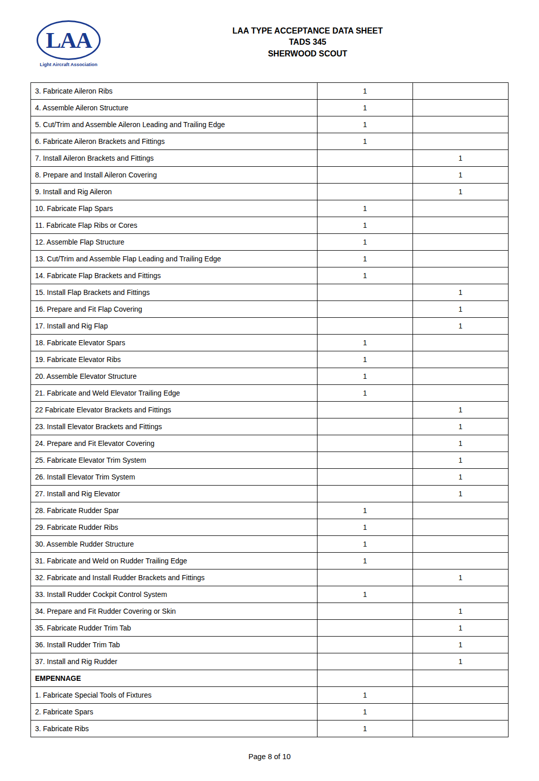LAA
Light Aircraft Association
LAA TYPE ACCEPTANCE DATA SHEET
TADS 345
SHERWOOD SCOUT
| 3. Fabricate Aileron Ribs | 1 | |
| 4. Assemble Aileron Structure | 1 | |
| 5. Cut/Trim and Assemble Aileron Leading and Trailing Edge | 1 | |
| 6. Fabricate Aileron Brackets and Fittings | 1 | |
| 7. Install Aileron Brackets and Fittings | | 1 |
| 8. Prepare and Install Aileron Covering | | 1 |
| 9. Install and Rig Aileron | | 1 |
| 10. Fabricate Flap Spars | 1 | |
| 11. Fabricate Flap Ribs or Cores | 1 | |
| 12. Assemble Flap Structure | 1 | |
| 13. Cut/Trim and Assemble Flap Leading and Trailing Edge | 1 | |
| 14. Fabricate Flap Brackets and Fittings | 1 | |
| 15. Install Flap Brackets and Fittings | | 1 |
| 16. Prepare and Fit Flap Covering | | 1 |
| 17. Install and Rig Flap | | 1 |
| 18. Fabricate Elevator Spars | 1 | |
| 19. Fabricate Elevator Ribs | 1 | |
| 20. Assemble Elevator Structure | 1 | |
| 21. Fabricate and Weld Elevator Trailing Edge | 1 | |
| 22 Fabricate Elevator Brackets and Fittings | | 1 |
| 23. Install Elevator Brackets and Fittings | | 1 |
| 24. Prepare and Fit Elevator Covering | | 1 |
| 25. Fabricate Elevator Trim System | | 1 |
| 26. Install Elevator Trim System | | 1 |
| 27. Install and Rig Elevator | | 1 |
| 28. Fabricate Rudder Spar | 1 | |
| 29. Fabricate Rudder Ribs | 1 | |
| 30. Assemble Rudder Structure | 1 | |
| 31. Fabricate and Weld on Rudder Trailing Edge | 1 | |
| 32. Fabricate and Install Rudder Brackets and Fittings | | 1 |
| 33. Install Rudder Cockpit Control System | 1 | |
| 34. Prepare and Fit Rudder Covering or Skin | | 1 |
| 35. Fabricate Rudder Trim Tab | | 1 |
| 36. Install Rudder Trim Tab | | 1 |
| 37. Install and Rig Rudder | | 1 |
| EMPENNAGE | | |
| 1. Fabricate Special Tools of Fixtures | 1 | |
| 2. Fabricate Spars | 1 | |
| 3. Fabricate Ribs | 1 | |
Page 8 of 10